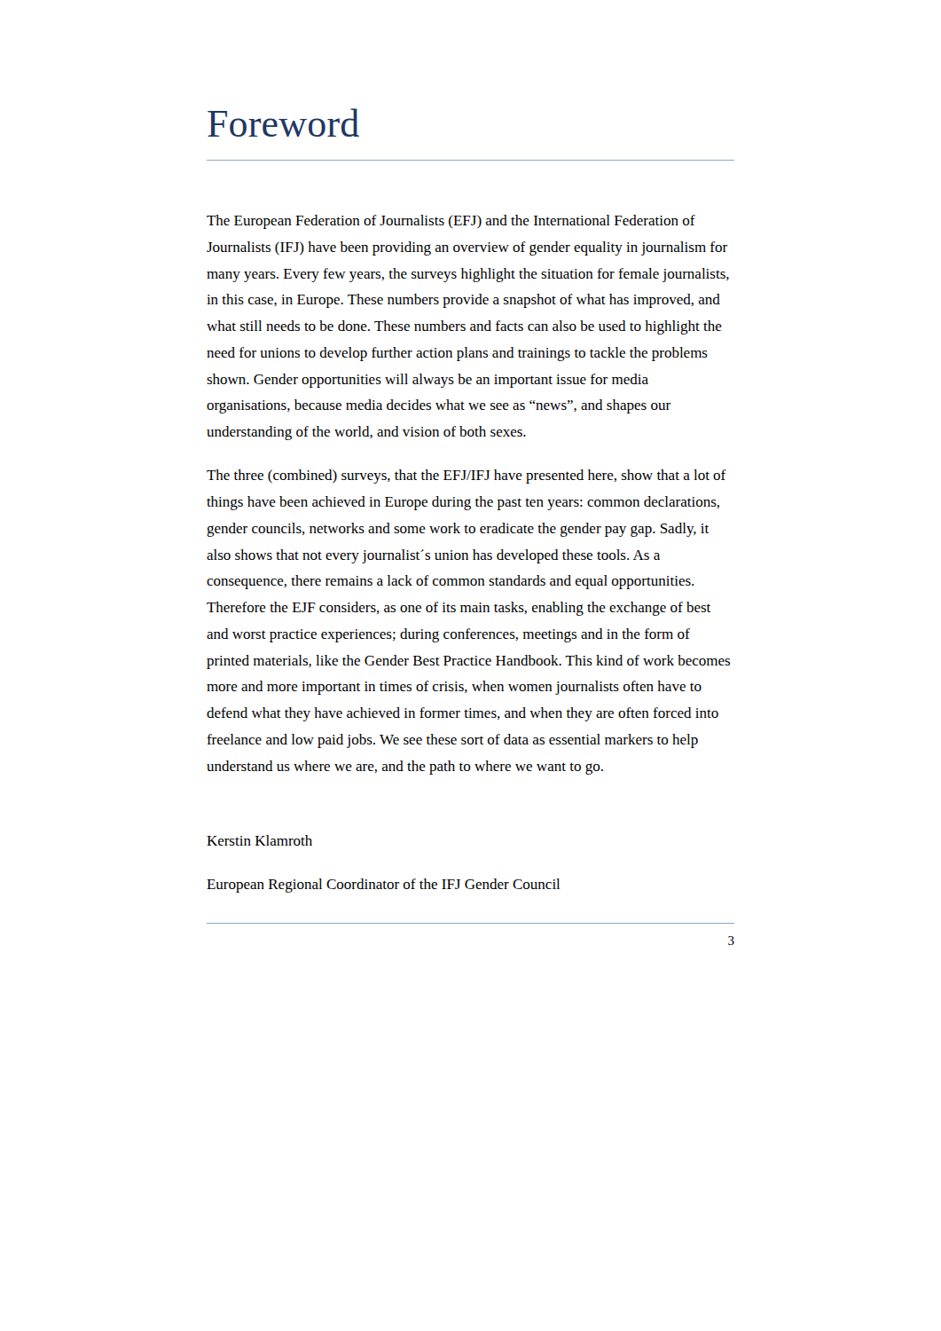Foreword
The European Federation of Journalists (EFJ) and the International Federation of Journalists (IFJ) have been providing an overview of gender equality in journalism for many years. Every few years, the surveys highlight the situation for female journalists, in this case, in Europe. These numbers provide a snapshot of what has improved, and what still needs to be done. These numbers and facts can also be used to highlight the need for unions to develop further action plans and trainings to tackle the problems shown. Gender opportunities will always be an important issue for media organisations, because media decides what we see as “news”, and shapes our understanding of the world, and vision of both sexes.
The three (combined) surveys, that the EFJ/IFJ have presented here, show that a lot of things have been achieved in Europe during the past ten years: common declarations, gender councils, networks and some work to eradicate the gender pay gap. Sadly, it also shows that not every journalist´s union has developed these tools. As a consequence, there remains a lack of common standards and equal opportunities. Therefore the EJF considers, as one of its main tasks, enabling the exchange of best and worst practice experiences; during conferences, meetings and in the form of printed materials, like the Gender Best Practice Handbook. This kind of work becomes more and more important in times of crisis, when women journalists often have to defend what they have achieved in former times, and when they are often forced into freelance and low paid jobs. We see these sort of data as essential markers to help understand us where we are, and the path to where we want to go.
Kerstin Klamroth
European Regional Coordinator of the IFJ Gender Council
3